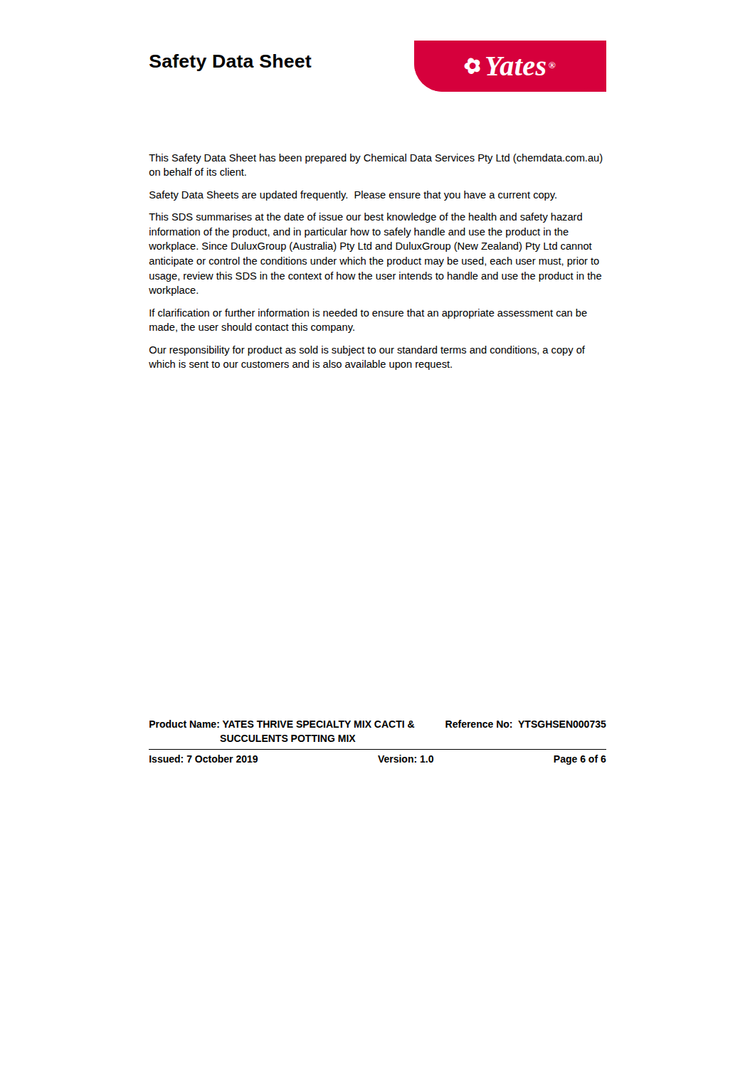Safety Data Sheet
✿Yates®
This Safety Data Sheet has been prepared by Chemical Data Services Pty Ltd (chemdata.com.au) on behalf of its client.
Safety Data Sheets are updated frequently. Please ensure that you have a current copy.
This SDS summarises at the date of issue our best knowledge of the health and safety hazard information of the product, and in particular how to safely handle and use the product in the workplace. Since DuluxGroup (Australia) Pty Ltd and DuluxGroup (New Zealand) Pty Ltd cannot anticipate or control the conditions under which the product may be used, each user must, prior to usage, review this SDS in the context of how the user intends to handle and use the product in the workplace.
If clarification or further information is needed to ensure that an appropriate assessment can be made, the user should contact this company.
Our responsibility for product as sold is subject to our standard terms and conditions, a copy of which is sent to our customers and is also available upon request.
Product Name: YATES THRIVE SPECIALTY MIX CACTI & SUCCULENTS POTTING MIX
Reference No: YTSGHSEN000735
Issued: 7 October 2019 Version: 1.0 Page 6 of 6